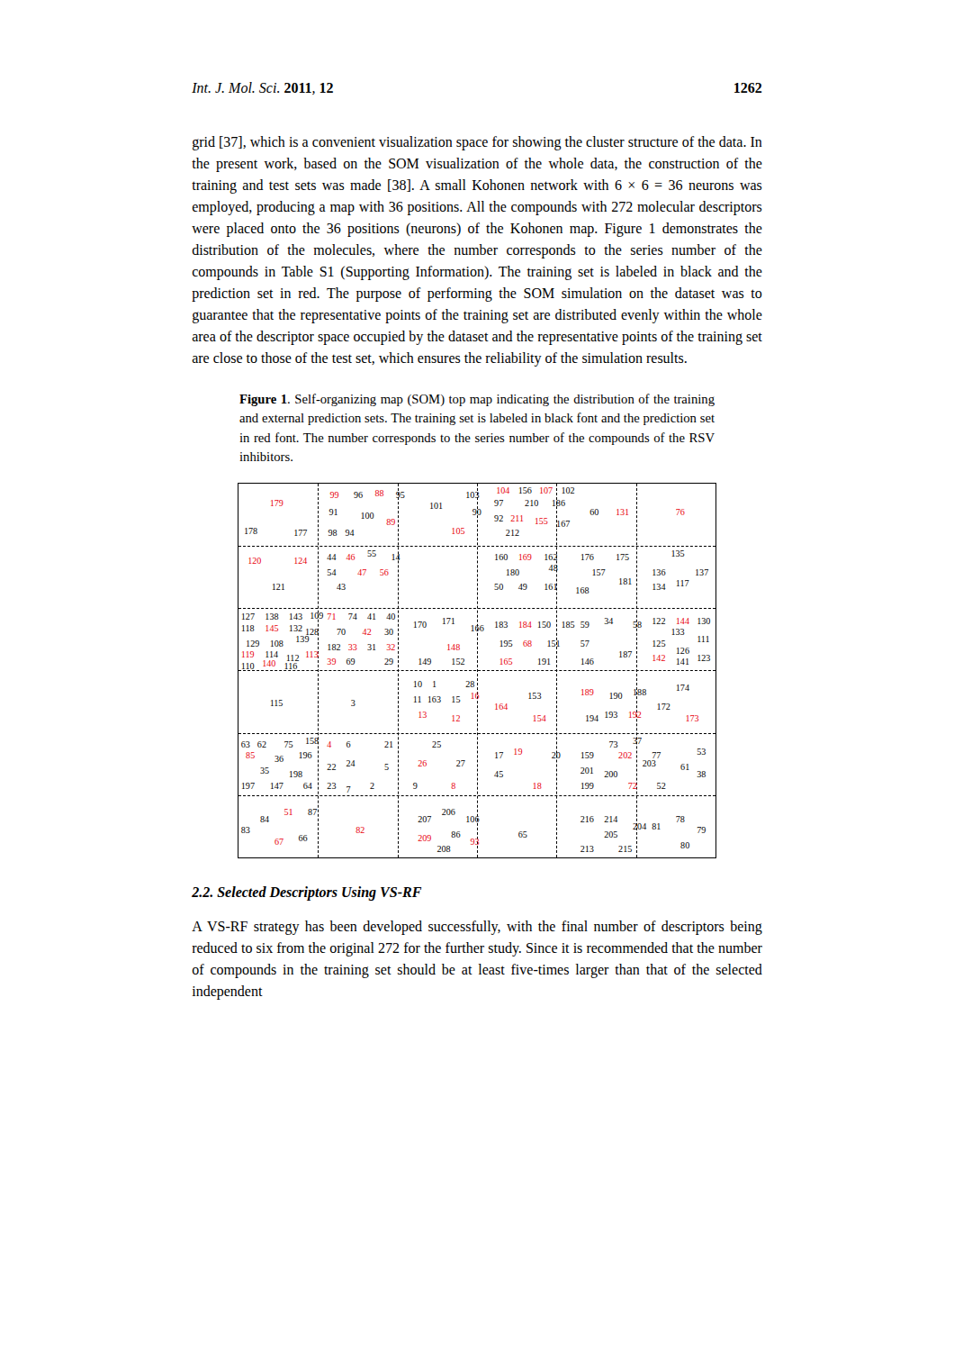Int. J. Mol. Sci. 2011, 12
1262
grid [37], which is a convenient visualization space for showing the cluster structure of the data. In the present work, based on the SOM visualization of the whole data, the construction of the training and test sets was made [38]. A small Kohonen network with 6 × 6 = 36 neurons was employed, producing a map with 36 positions. All the compounds with 272 molecular descriptors were placed onto the 36 positions (neurons) of the Kohonen map. Figure 1 demonstrates the distribution of the molecules, where the number corresponds to the series number of the compounds in Table S1 (Supporting Information). The training set is labeled in black and the prediction set in red. The purpose of performing the SOM simulation on the dataset was to guarantee that the representative points of the training set are distributed evenly within the whole area of the descriptor space occupied by the dataset and the representative points of the training set are close to those of the test set, which ensures the reliability of the simulation results.
Figure 1. Self-organizing map (SOM) top map indicating the distribution of the training and external prediction sets. The training set is labeled in black font and the prediction set in red font. The number corresponds to the series number of the compounds of the RSV inhibitors.
179 178 177 99 96 88 95 91 100 89 98 94 101 103 90 105 104 156 107 102 97 210 186 92 211 155 167 212 60 131 76 120 124 121 44 46 55 14 54 47 56 43 160 169 162 180 48 50 49 161 176 175 157 181 168 135 136 137 134 117 127 138 143 109 118 145 132 128 129 108 139 119 114 112 113 110 140 116 71 74 41 40 70 42 30 182 33 31 32 39 69 29 170 171 166 148 149 152 183 184 150 185 195 68 151 165 191 59 34 58 57 146 187 122 144 130 133 125 111 126 142 141 123 115 3 10 1 28 11 163 15 16 13 12 153 164 154 189 190 188 194 193 192 174 172 173 63 62 75 158 85 36 196 35 198 197 147 64 4 6 21 22 24 5 23 7 2 25 26 27 9 8 17 19 20 45 18 159 73 37 202 201 203 200 199 72 77 53 61 38 52 84 51 87 83 67 66 82 207 206 106 209 86 93 208 65 216 214 204 205 213 215 81 78 79 80
2.2. Selected Descriptors Using VS-RF
A VS-RF strategy has been developed successfully, with the final number of descriptors being reduced to six from the original 272 for the further study. Since it is recommended that the number of compounds in the training set should be at least five-times larger than that of the selected independent